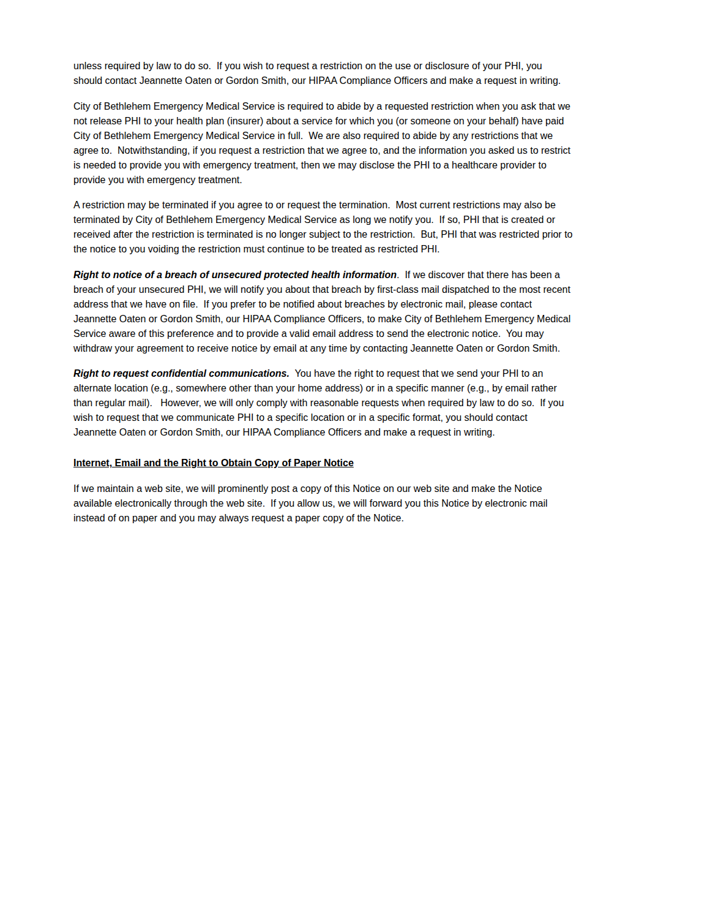unless required by law to do so. If you wish to request a restriction on the use or disclosure of your PHI, you should contact Jeannette Oaten or Gordon Smith, our HIPAA Compliance Officers and make a request in writing.
City of Bethlehem Emergency Medical Service is required to abide by a requested restriction when you ask that we not release PHI to your health plan (insurer) about a service for which you (or someone on your behalf) have paid City of Bethlehem Emergency Medical Service in full. We are also required to abide by any restrictions that we agree to. Notwithstanding, if you request a restriction that we agree to, and the information you asked us to restrict is needed to provide you with emergency treatment, then we may disclose the PHI to a healthcare provider to provide you with emergency treatment.
A restriction may be terminated if you agree to or request the termination. Most current restrictions may also be terminated by City of Bethlehem Emergency Medical Service as long we notify you. If so, PHI that is created or received after the restriction is terminated is no longer subject to the restriction. But, PHI that was restricted prior to the notice to you voiding the restriction must continue to be treated as restricted PHI.
Right to notice of a breach of unsecured protected health information. If we discover that there has been a breach of your unsecured PHI, we will notify you about that breach by first-class mail dispatched to the most recent address that we have on file. If you prefer to be notified about breaches by electronic mail, please contact Jeannette Oaten or Gordon Smith, our HIPAA Compliance Officers, to make City of Bethlehem Emergency Medical Service aware of this preference and to provide a valid email address to send the electronic notice. You may withdraw your agreement to receive notice by email at any time by contacting Jeannette Oaten or Gordon Smith.
Right to request confidential communications. You have the right to request that we send your PHI to an alternate location (e.g., somewhere other than your home address) or in a specific manner (e.g., by email rather than regular mail). However, we will only comply with reasonable requests when required by law to do so. If you wish to request that we communicate PHI to a specific location or in a specific format, you should contact Jeannette Oaten or Gordon Smith, our HIPAA Compliance Officers and make a request in writing.
Internet, Email and the Right to Obtain Copy of Paper Notice
If we maintain a web site, we will prominently post a copy of this Notice on our web site and make the Notice available electronically through the web site. If you allow us, we will forward you this Notice by electronic mail instead of on paper and you may always request a paper copy of the Notice.